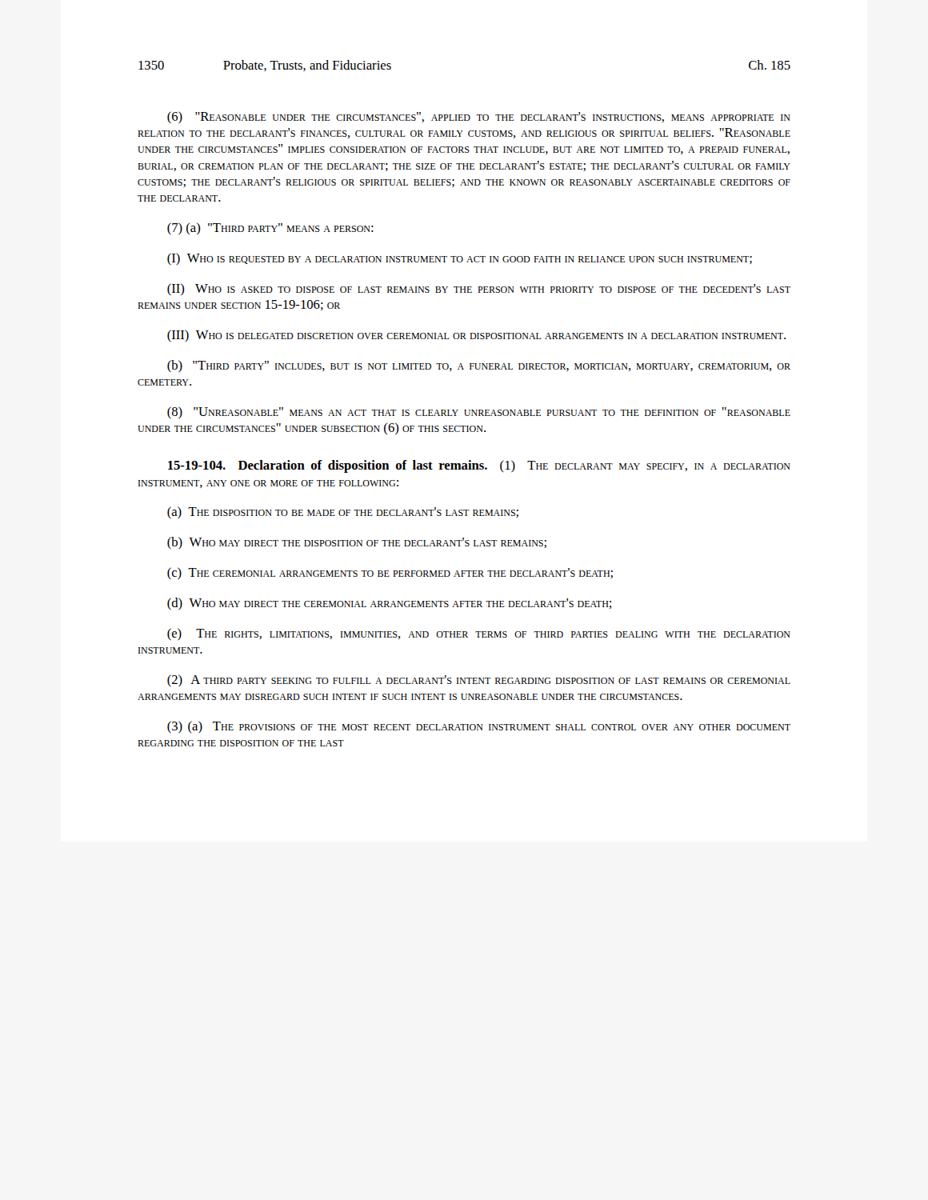1350 Probate, Trusts, and Fiduciaries Ch. 185
(6) "Reasonable under the circumstances", applied to the declarant's instructions, means appropriate in relation to the declarant's finances, cultural or family customs, and religious or spiritual beliefs. "Reasonable under the circumstances" implies consideration of factors that include, but are not limited to, a prepaid funeral, burial, or cremation plan of the declarant; the size of the declarant's estate; the declarant's cultural or family customs; the declarant's religious or spiritual beliefs; and the known or reasonably ascertainable creditors of the declarant.
(7) (a) "Third party" means a person:
(I) Who is requested by a declaration instrument to act in good faith in reliance upon such instrument;
(II) Who is asked to dispose of last remains by the person with priority to dispose of the decedent's last remains under section 15-19-106; or
(III) Who is delegated discretion over ceremonial or dispositional arrangements in a declaration instrument.
(b) "Third party" includes, but is not limited to, a funeral director, mortician, mortuary, crematorium, or cemetery.
(8) "Unreasonable" means an act that is clearly unreasonable pursuant to the definition of "reasonable under the circumstances" under subsection (6) of this section.
15-19-104. Declaration of disposition of last remains. (1) The declarant may specify, in a declaration instrument, any one or more of the following:
(a) The disposition to be made of the declarant's last remains;
(b) Who may direct the disposition of the declarant's last remains;
(c) The ceremonial arrangements to be performed after the declarant's death;
(d) Who may direct the ceremonial arrangements after the declarant's death;
(e) The rights, limitations, immunities, and other terms of third parties dealing with the declaration instrument.
(2) A third party seeking to fulfill a declarant's intent regarding disposition of last remains or ceremonial arrangements may disregard such intent if such intent is unreasonable under the circumstances.
(3) (a) The provisions of the most recent declaration instrument shall control over any other document regarding the disposition of the last